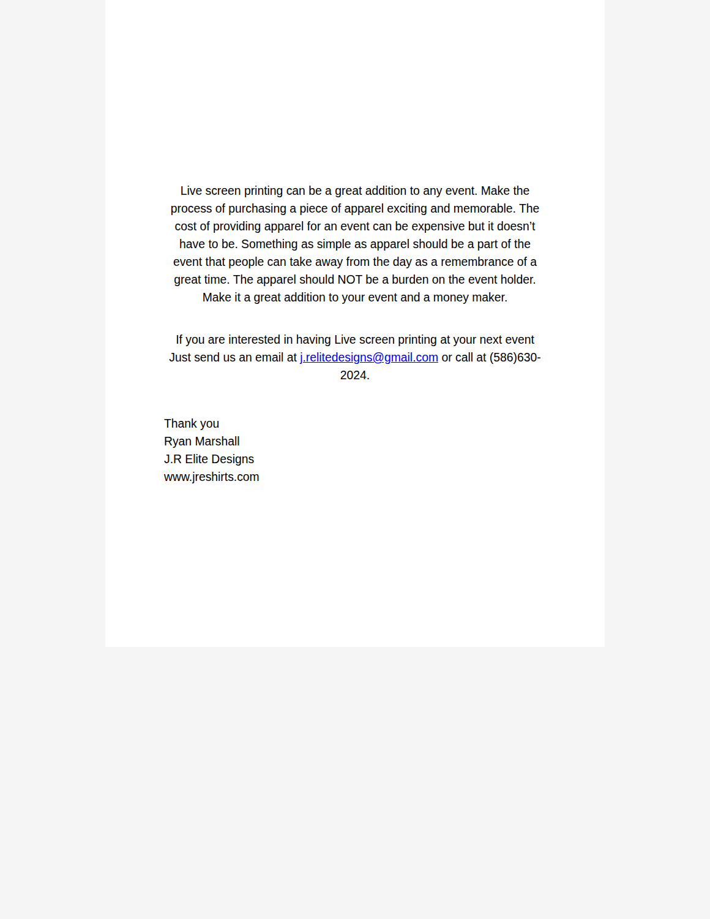Live screen printing can be a great addition to any event. Make the process of purchasing a piece of apparel exciting and memorable. The cost of providing apparel for an event can be expensive but it doesn’t have to be. Something as simple as apparel should be a part of the event that people can take away from the day as a remembrance of a great time. The apparel should NOT be a burden on the event holder. Make it a great addition to your event and a money maker.
If you are interested in having Live screen printing at your next event Just send us an email at j.relitedesigns@gmail.com or call at (586)630-2024.
Thank you Ryan Marshall J.R Elite Designs www.jreshirts.com